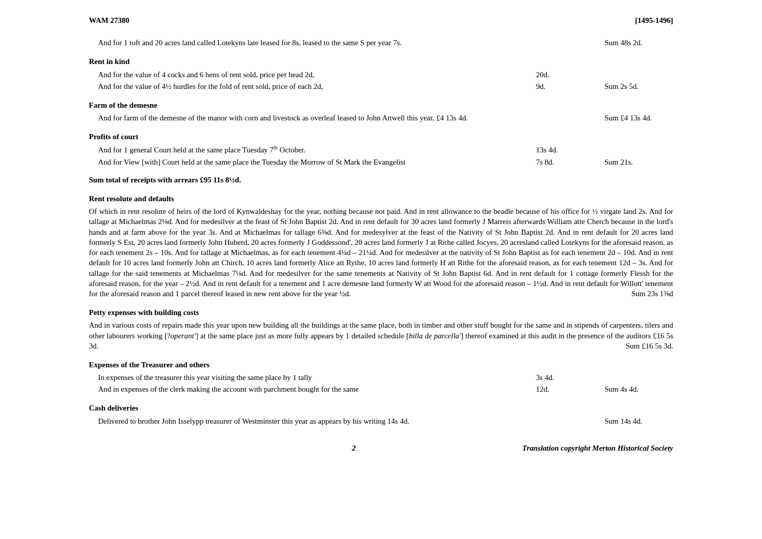WAM 27380 [1495-1496]
And for 1 toft and 20 acres land called Lotekyns late leased for 8s, leased to the same S per year 7s. Sum 48s 2d.
Rent in kind
And for the value of 4 cocks and 6 hens of rent sold, price per head 2d, 20d.
And for the value of 4½ hurdles for the fold of rent sold, price of each 2d, 9d. Sum 2s 5d.
Farm of the demesne
And for farm of the demesne of the manor with corn and livestock as overleaf leased to John Attwell this year, £4 13s 4d. Sum £4 13s 4d.
Profits of court
And for 1 general Court held at the same place Tuesday 7th October. 13s 4d.
And for View [with] Court held at the same place the Tuesday the Morrow of St Mark the Evangelist 7s 8d. Sum 21s.
Sum total of receipts with arrears £95 11s 8½d.
Rent resolute and defaults
Of which in rent resolute of heirs of the lord of Kynwaldeshay for the year, nothing because not paid. And in rent allowance to the beadle because of his office for ½ virgate land 2s. And for tallage at Michaelmas 2⅛d. And for medesilver at the feast of St John Baptist 2d. And in rent default for 30 acres land formerly J Marreis afterwards William atte Cherch because in the lord's hands and at farm above for the year 3s. And at Michaelmas for tallage 6⅜d. And for medesylver at the feast of the Nativity of St John Baptist 2d. And in rent default for 20 acres land formerly S Est, 20 acres land formerly John Huberd, 20 acres formerly J Goddessond', 20 acres land formerly J at Rithe called Jocyes, 20 acresland called Lotekyns for the aforesaid reason, as for each tenement 2s – 10s. And for tallage at Michaelmas, as for each tenement 4¼d – 21¼d. And for medesilver at the nativity of St John Baptist as for each tenement 2d – 10d. And in rent default for 10 acres land formerly John att Chirch, 10 acres land formerly Alice att Rythe, 10 acres land formerly H att Rithe for the aforesaid reason, as for each tenement 12d – 3s. And for tallage for the said tenements at Michaelmas 7⅛d. And for medesilver for the same tenements at Nativity of St John Baptist 6d. And in rent default for 1 cottage formerly Flessh for the aforesaid reason, for the year – 2½d. And in rent default for a tenement and 1 acre demesne land formerly W att Wood for the aforesaid reason – 1½d. And in rent default for Willott' tenement for the aforesaid reason and 1 parcel thereof leased in new rent above for the year ½d.Sum 23s 1⅜d
Petty expenses with building costs
And in various costs of repairs made this year upon new building all the buildings at the same place, both in timber and other stuff bought for the same and in stipends of carpenters, tilers and other labourers working [?operant'] at the same place just as more fully appears by 1 detailed schedule [billa de parcella'] thereof examined at this audit in the presence of the auditors £16 5s 3d.Sum £16 5s 3d.
Expenses of the Treasurer and others
In expenses of the treasurer this year visiting the same place by 1 tally 3s 4d.
And in expenses of the clerk making the account with parchment bought for the same 12d. Sum 4s 4d.
Cash deliveries
Delivered to brother John Isselypp treasurer of Westminster this year as appears by his writing 14s 4d. Sum 14s 4d.
2 Translation copyright Merton Historical Society